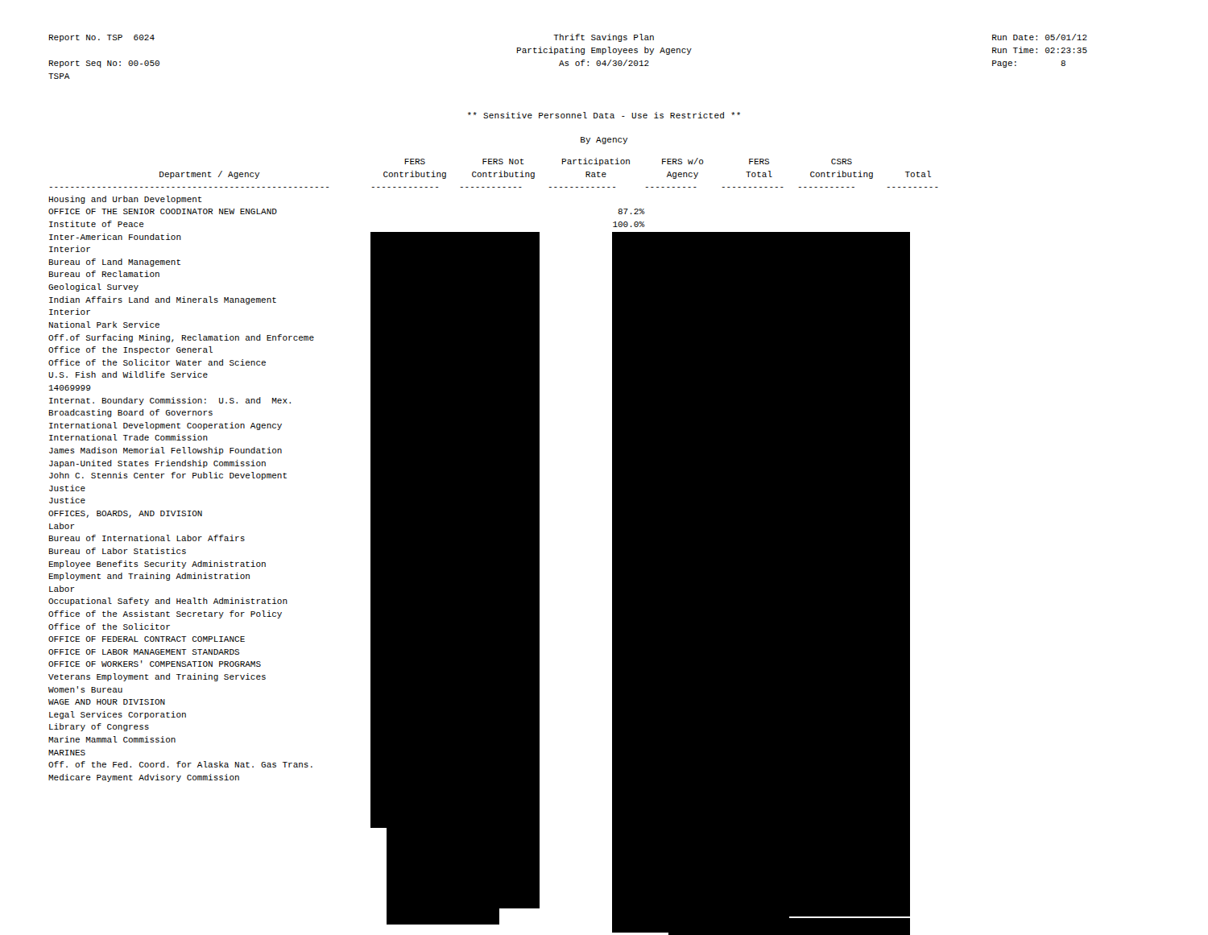Report No. TSP 6024 Report Seq No: 00-050 TSPA
Thrift Savings Plan Participating Employees by Agency As of: 04/30/2012
Run Date: 05/01/12 Run Time: 02:23:35 Page: 8
** Sensitive Personnel Data - Use is Restricted **
By Agency
| | FERS | FERS Not | Participation | FERS w/o | FERS | CSRS | |
| Department / Agency | Contributing | Contributing | Rate | Agency | Total | Contributing | Total |
| ----------------------------------------------------- | ------------- | ------------ | ------------- | ---------- | ------------ | ----------- | ---------- |
| Housing and Urban Development | | | | | | | |
| OFFICE OF THE SENIOR COODINATOR NEW ENGLAND | | | 87.2% | | | | |
| Institute of Peace | | | 100.0% | | | | |
| Inter-American Foundation | | | 100.0% | | | | |
| Interior | | | | | | | |
| Bureau of Land Management | | | 93.2% | | | | |
| Bureau of Reclamation | | | 92.2% | | | | |
| Geological Survey | | | 94.0% | | | | |
| Indian Affairs Land and Minerals Management | | | 75.5% | | | | |
| Interior | | | 88.1% | | | | |
| National Park Service | | | 92.7% | | | | |
| Off.of Surfacing Mining, Reclamation and Enforceme | | | 90.7% | | | | |
| Office of the Inspector General | | | 93.5% | | | | |
| Office of the Solicitor Water and Science | | | 91.7% | | | | |
| U.S. Fish and Wildlife Service | | | 94.2% | | | | |
| 14069999 | | | 94.3% | | | | |
| Internat. Boundary Commission: U.S. and Mex. | | | 91.5% | | | | |
| Broadcasting Board of Governors | | | 88.5% | | | | |
| International Development Cooperation Agency | | | 94.3% | | | | |
| International Trade Commission | | | 93.6% | | | | |
| James Madison Memorial Fellowship Foundation | | | 100.0% | | | | |
| Japan-United States Friendship Commission | | | 100.0% | | | | |
| John C. Stennis Center for Public Development | | | 100.0% | | | | |
| Justice | | | | | | | |
| Justice | | | 87.7% | | | | |
| OFFICES, BOARDS, AND DIVISION | | | 94.0% | | | | |
| Labor | | | | | | | |
| Bureau of International Labor Affairs | | | 96.7% | | | | |
| Bureau of Labor Statistics | | | 91.6% | | | | |
| Employee Benefits Security Administration | | | 93.1% | | | | |
| Employment and Training Administration | | | 89.3% | | | | |
| Labor | | | 90.9% | | | | |
| Occupational Safety and Health Administration | | | 92.2% | | | | |
| Office of the Assistant Secretary for Policy | | | 82.6% | | | | |
| Office of the Solicitor | | | 94.6% | | | | |
| OFFICE OF FEDERAL CONTRACT COMPLIANCE | | | 86.0% | | | | |
| OFFICE OF LABOR MANAGEMENT STANDARDS | | | 93.0% | | | | |
| OFFICE OF WORKERS' COMPENSATION PROGRAMS | | | 85.8% | | | | |
| Veterans Employment and Training Services | | | 90.4% | | | | |
| Women's Bureau | | | 88.6% | | | | |
| WAGE AND HOUR DIVISION | | | 89.3% | | | | |
| Legal Services Corporation | | | 0.0% | | | | |
| Library of Congress | | | 87.4% | | | | |
| Marine Mammal Commission | | | 90.0% | | | | |
| MARINES | | | 80.7% | | | | |
| Off. of the Fed. Coord. for Alaska Nat. Gas Trans. | | | 100.0% | | | | |
| Medicare Payment Advisory Commission | | | 100.0% | | | | |